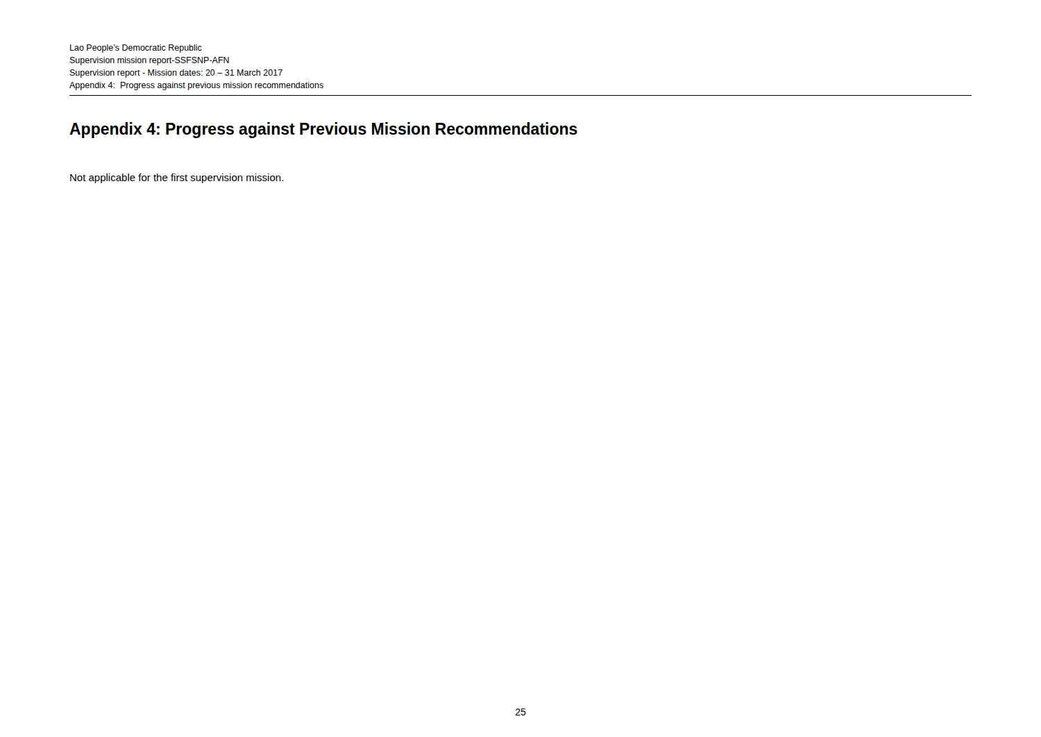Lao People’s Democratic Republic
Supervision mission report-SSFSNP-AFN
Supervision report - Mission dates: 20 – 31 March 2017
Appendix 4: Progress against previous mission recommendations
Appendix 4: Progress against Previous Mission Recommendations
Not applicable for the first supervision mission.
25